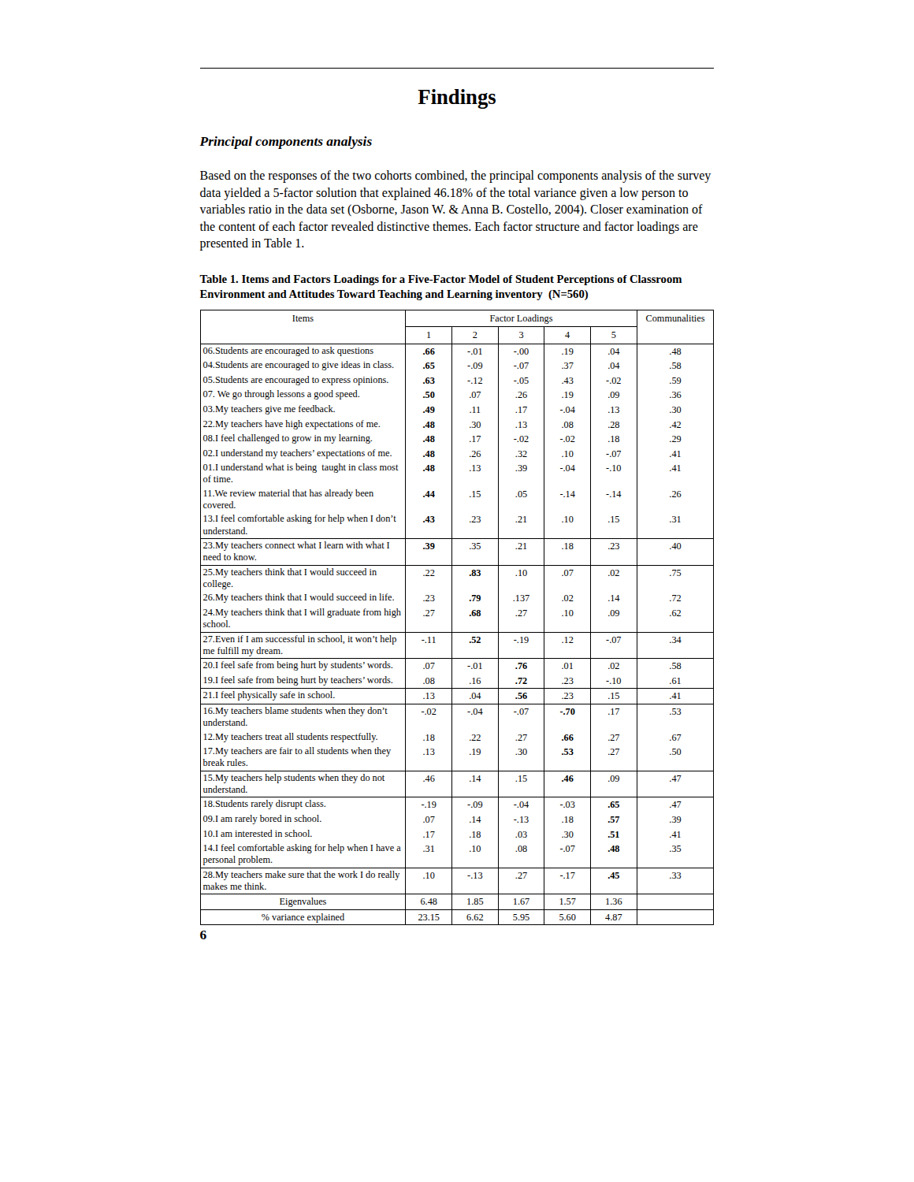Findings
Principal components analysis
Based on the responses of the two cohorts combined, the principal components analysis of the survey data yielded a 5-factor solution that explained 46.18% of the total variance given a low person to variables ratio in the data set (Osborne, Jason W. & Anna B. Costello, 2004). Closer examination of the content of each factor revealed distinctive themes. Each factor structure and factor loadings are presented in Table 1.
Table 1. Items and Factors Loadings for a Five-Factor Model of Student Perceptions of Classroom Environment and Attitudes Toward Teaching and Learning inventory (N=560)
| Items | Factor Loadings | Communalities |
| --- | --- | --- |
| 1 | 2 | 3 | 4 | 5 |
| 06.Students are encouraged to ask questions | .66 | -.01 | -.00 | .19 | .04 | .48 |
| 04.Students are encouraged to give ideas in class. | .65 | -.09 | -.07 | .37 | .04 | .58 |
| 05.Students are encouraged to express opinions. | .63 | -.12 | -.05 | .43 | -.02 | .59 |
| 07. We go through lessons a good speed. | .50 | .07 | .26 | .19 | .09 | .36 |
| 03.My teachers give me feedback. | .49 | .11 | .17 | -.04 | .13 | .30 |
| 22.My teachers have high expectations of me. | .48 | .30 | .13 | .08 | .28 | .42 |
| 08.I feel challenged to grow in my learning. | .48 | .17 | -.02 | -.02 | .18 | .29 |
| 02.I understand my teachers’ expectations of me. | .48 | .26 | .32 | .10 | -.07 | .41 |
| 01.I understand what is being taught in class most of time. | .48 | .13 | .39 | -.04 | -.10 | .41 |
| 11.We review material that has already been covered. | .44 | .15 | .05 | -.14 | -.14 | .26 |
| 13.I feel comfortable asking for help when I don’t understand. | .43 | .23 | .21 | .10 | .15 | .31 |
| 23.My teachers connect what I learn with what I need to know. | .39 | .35 | .21 | .18 | .23 | .40 |
| 25.My teachers think that I would succeed in college. | .22 | .83 | .10 | .07 | .02 | .75 |
| 26.My teachers think that I would succeed in life. | .23 | .79 | .137 | .02 | .14 | .72 |
| 24.My teachers think that I will graduate from high school. | .27 | .68 | .27 | .10 | .09 | .62 |
| 27.Even if I am successful in school, it won’t help me fulfill my dream. | -.11 | .52 | -.19 | .12 | -.07 | .34 |
| 20.I feel safe from being hurt by students’ words. | .07 | -.01 | .76 | .01 | .02 | .58 |
| 19.I feel safe from being hurt by teachers’ words. | .08 | .16 | .72 | .23 | -.10 | .61 |
| 21.I feel physically safe in school. | .13 | .04 | .56 | .23 | .15 | .41 |
| 16.My teachers blame students when they don’t understand. | -.02 | -.04 | -.07 | -.70 | .17 | .53 |
| 12.My teachers treat all students respectfully. | .18 | .22 | .27 | .66 | .27 | .67 |
| 17.My teachers are fair to all students when they break rules. | .13 | .19 | .30 | .53 | .27 | .50 |
| 15.My teachers help students when they do not understand. | .46 | .14 | .15 | .46 | .09 | .47 |
| 18.Students rarely disrupt class. | -.19 | -.09 | -.04 | -.03 | .65 | .47 |
| 09.I am rarely bored in school. | .07 | .14 | -.13 | .18 | .57 | .39 |
| 10.I am interested in school. | .17 | .18 | .03 | .30 | .51 | .41 |
| 14.I feel comfortable asking for help when I have a personal problem. | .31 | .10 | .08 | -.07 | .48 | .35 |
| 28.My teachers make sure that the work I do really makes me think. | .10 | -.13 | .27 | -.17 | .45 | .33 |
| Eigenvalues | 6.48 | 1.85 | 1.67 | 1.57 | 1.36 | |
| % variance explained | 23.15 | 6.62 | 5.95 | 5.60 | 4.87 | |
6